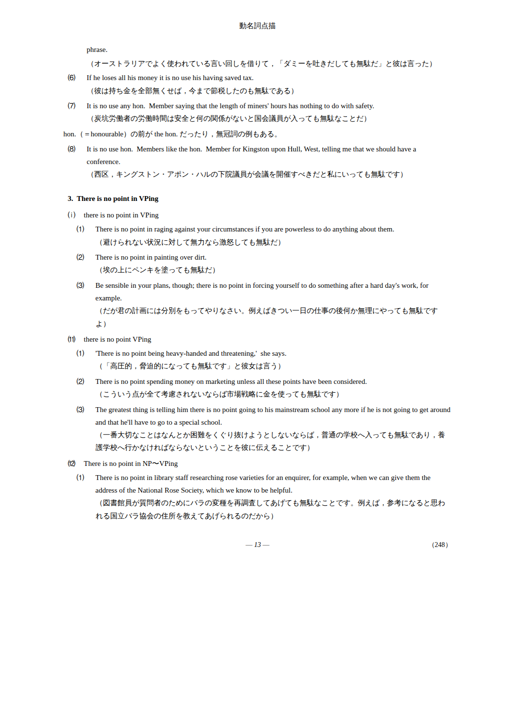動名詞点描
phrase.
（オーストラリアでよく使われている言い回しを借りて，「ダミーを吐きだしても無駄だ」と彼は言った）
⑹ If he loses all his money it is no use his having saved tax. （彼は持ち金を全部無くせば，今まで節税したのも無駄である）
⑺ It is no use any hon. Member saying that the length of miners' hours has nothing to do with safety. （炭坑労働者の労働時間は安全と何の関係がないと国会議員が入っても無駄なことだ）
hon.（＝honourable）の前が the hon. だったり，無冠詞の例もある。
⑻ It is no use hon. Members like the hon. Member for Kingston upon Hull, West, telling me that we should have a conference. （西区，キングストン・アポン・ハルの下院議員が会議を開催すべきだと私にいっても無駄です）
3. There is no point in VPing
⒤there is no point in VPing
⑴ There is no point in raging against your circumstances if you are powerless to do anything about them. （避けられない状況に対して無力なら激怒しても無駄だ）
⑵ There is no point in painting over dirt. （埃の上にペンキを塗っても無駄だ）
⑶ Be sensible in your plans, though; there is no point in forcing yourself to do something after a hard day's work, for example. （だが君の計画には分別をもってやりなさい。例えばきつい一日の仕事の後何か無理にやっても無駄ですよ）
⑾there is no point VPing
⑴ 'There is no point being heavy-handed and threatening,' she says. （「高圧的，脅迫的になっても無駄です」と彼女は言う）
⑵ There is no point spending money on marketing unless all these points have been considered. （こういう点が全て考慮されないならば市場戦略に金を使っても無駄です）
⑶ The greatest thing is telling him there is no point going to his mainstream school any more if he is not going to get around and that he'll have to go to a special school. （一番大切なことはなんとか困難をくぐり抜けようとしないならば，普通の学校へ入っても無駄であり，養護学校へ行かなければならないということを彼に伝えることです）
⑿There is no point in NP〜VPing
⑴ There is no point in library staff researching rose varieties for an enquirer, for example, when we can give them the address of the National Rose Society, which we know to be helpful. （図書館員が質問者のためにバラの変種を再調査してあげても無駄なことです。例えば，参考になると思われる国立バラ協会の住所を教えてあげられるのだから）
— 13 — （248）